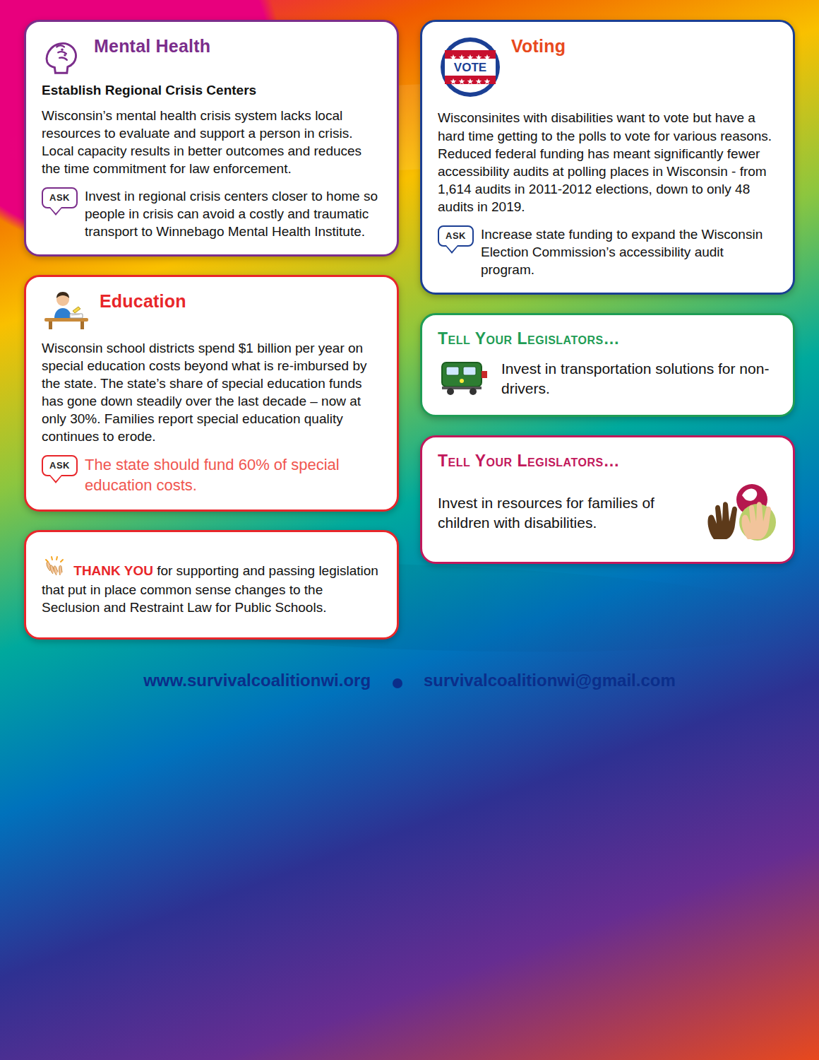Mental Health
Establish Regional Crisis Centers
Wisconsin’s mental health crisis system lacks local resources to evaluate and support a person in crisis. Local capacity results in better outcomes and reduces the time commitment for law enforcement.
ASK Invest in regional crisis centers closer to home so people in crisis can avoid a costly and traumatic transport to Winnebago Mental Health Institute.
Education
Wisconsin school districts spend $1 billion per year on special education costs beyond what is re-imbursed by the state. The state’s share of special education funds has gone down steadily over the last decade – now at only 30%. Families report special education quality continues to erode.
ASK The state should fund 60% of special education costs.
THANK YOU for supporting and passing legislation that put in place common sense changes to the Seclusion and Restraint Law for Public Schools.
VOTE
Voting
Wisconsinites with disabilities want to vote but have a hard time getting to the polls to vote for various reasons. Reduced federal funding has meant significantly fewer accessibility audits at polling places in Wisconsin - from 1,614 audits in 2011-2012 elections, down to only 48 audits in 2019.
ASK Increase state funding to expand the Wisconsin Election Commission’s accessibility audit program.
Tell Your Legislators…
Invest in transportation solutions for non-drivers.
Tell Your Legislators…
Invest in resources for families of children with disabilities.
www.survivalcoalitionwi.org survivalcoalitionwi@gmail.com